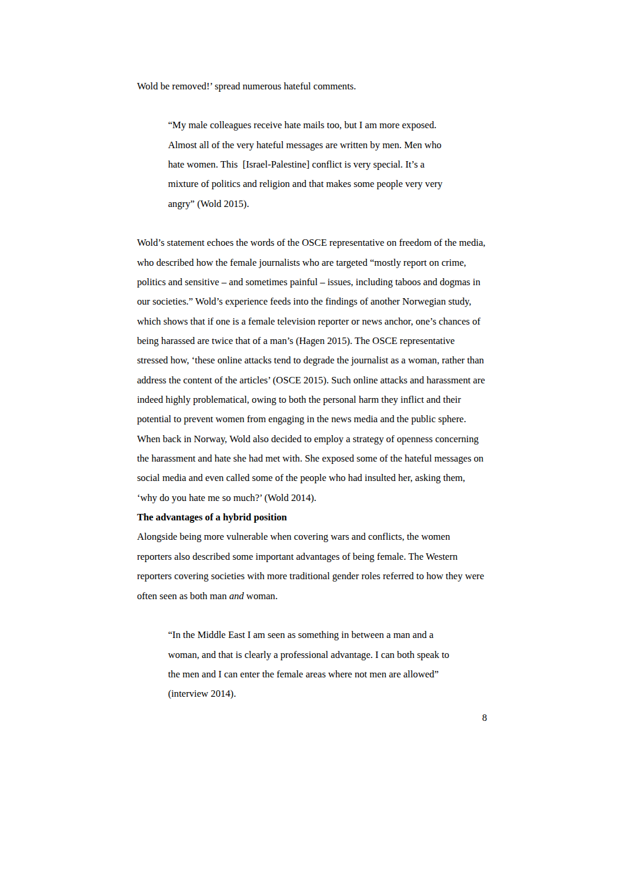Wold be removed!’ spread numerous hateful comments.
“My male colleagues receive hate mails too, but I am more exposed. Almost all of the very hateful messages are written by men. Men who hate women. This [Israel-Palestine] conflict is very special. It’s a mixture of politics and religion and that makes some people very very angry” (Wold 2015).
Wold’s statement echoes the words of the OSCE representative on freedom of the media, who described how the female journalists who are targeted “mostly report on crime, politics and sensitive – and sometimes painful – issues, including taboos and dogmas in our societies.” Wold’s experience feeds into the findings of another Norwegian study, which shows that if one is a female television reporter or news anchor, one’s chances of being harassed are twice that of a man’s (Hagen 2015). The OSCE representative stressed how, ‘these online attacks tend to degrade the journalist as a woman, rather than address the content of the articles’ (OSCE 2015). Such online attacks and harassment are indeed highly problematical, owing to both the personal harm they inflict and their potential to prevent women from engaging in the news media and the public sphere. When back in Norway, Wold also decided to employ a strategy of openness concerning the harassment and hate she had met with. She exposed some of the hateful messages on social media and even called some of the people who had insulted her, asking them, ‘why do you hate me so much?’ (Wold 2014).
The advantages of a hybrid position
Alongside being more vulnerable when covering wars and conflicts, the women reporters also described some important advantages of being female. The Western reporters covering societies with more traditional gender roles referred to how they were often seen as both man and woman.
“In the Middle East I am seen as something in between a man and a woman, and that is clearly a professional advantage. I can both speak to the men and I can enter the female areas where not men are allowed” (interview 2014).
8